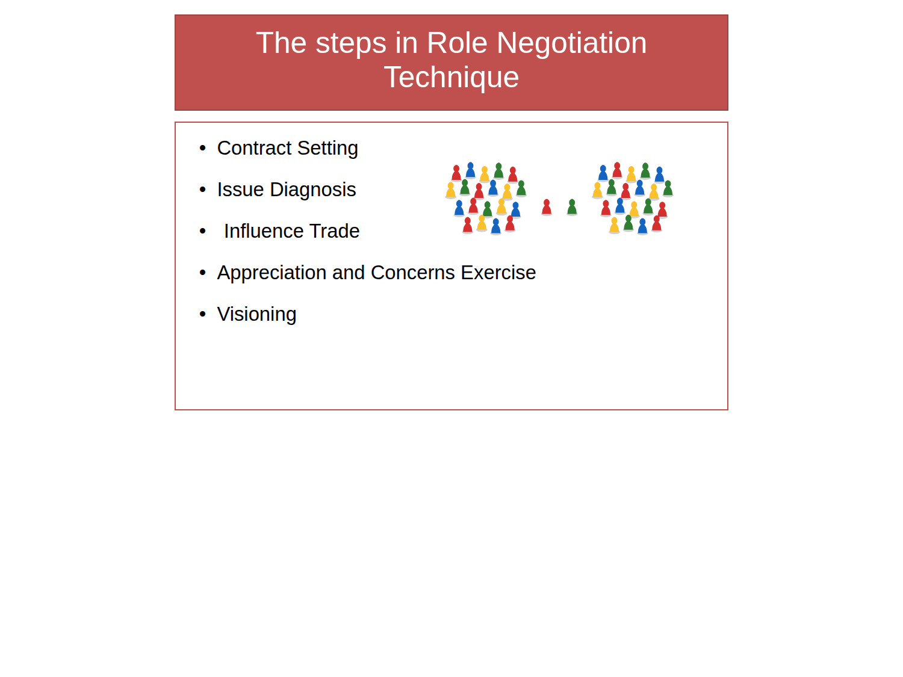The steps in Role Negotiation Technique
Contract Setting
Issue Diagnosis
Influence Trade
Appreciation and Concerns Exercise
Visioning